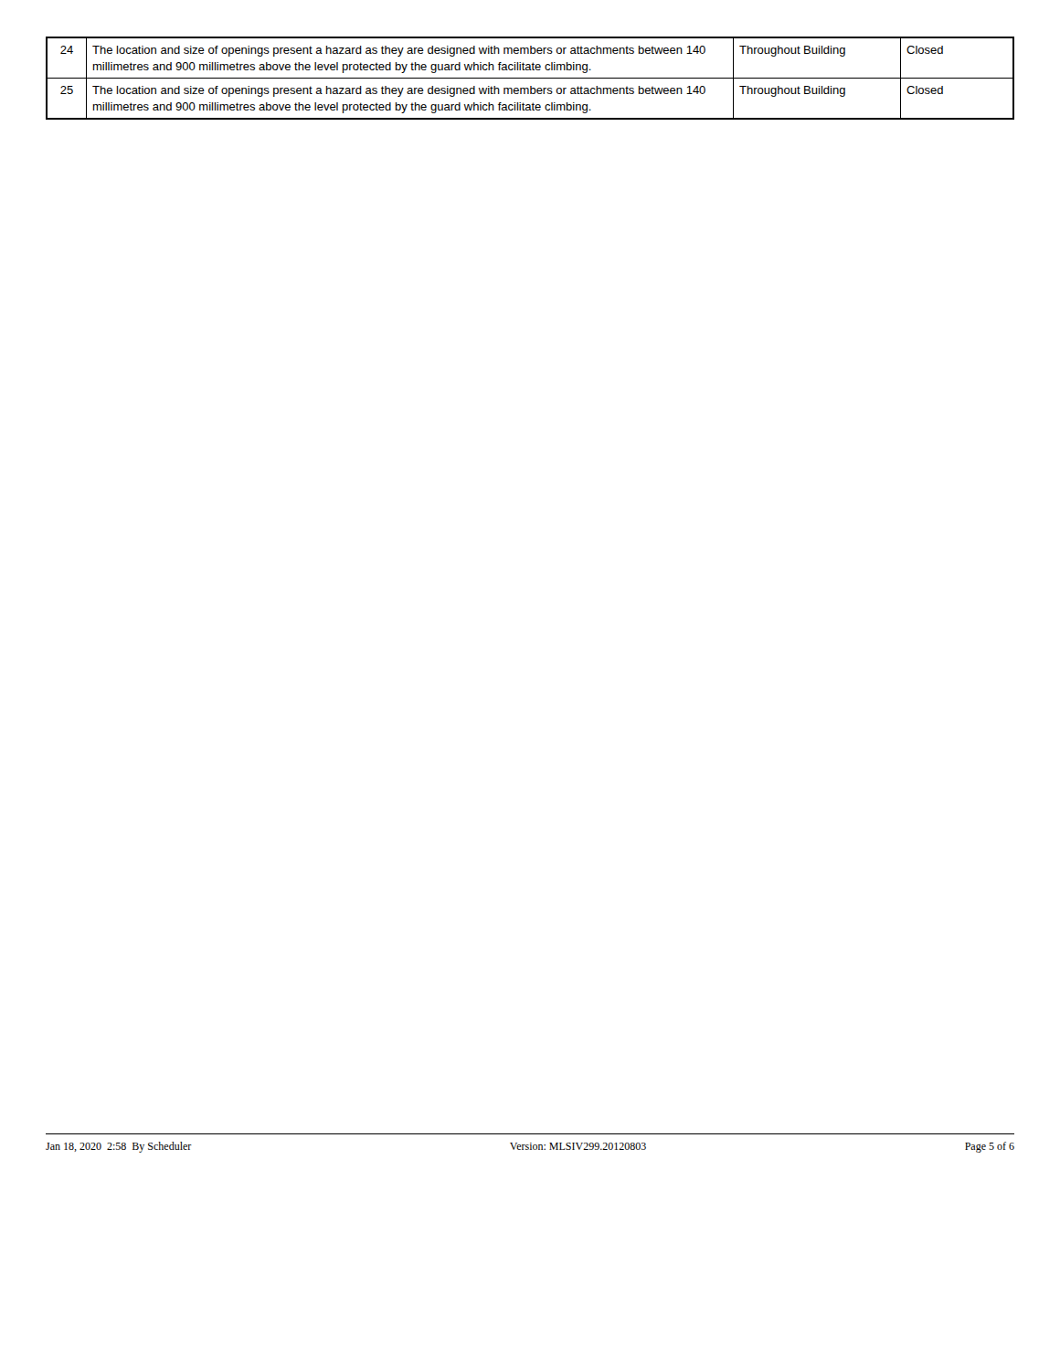| 24 | The location and size of openings present a hazard as they are designed with members or attachments between 140 millimetres and 900 millimetres above the level protected by the guard which facilitate climbing. | Throughout Building | Closed |
| 25 | The location and size of openings present a hazard as they are designed with members or attachments between 140 millimetres and 900 millimetres above the level protected by the guard which facilitate climbing. | Throughout Building | Closed |
Jan 18, 2020 2:58 By Scheduler
Version: MLSIV299.20120803
Page 5 of 6